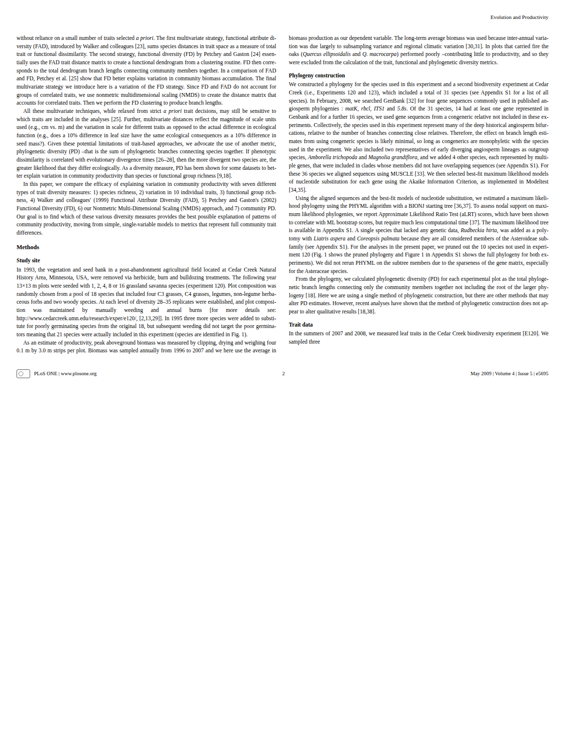Evolution and Productivity
without reliance on a small number of traits selected a priori. The first multivariate strategy, functional attribute diversity (FAD), introduced by Walker and colleagues [23], sums species distances in trait space as a measure of total trait or functional dissimilarity. The second strategy, functional diversity (FD) by Petchey and Gaston [24] essentially uses the FAD trait distance matrix to create a functional dendrogram from a clustering routine. FD then corresponds to the total dendrogram branch lengths connecting community members together. In a comparison of FAD and FD, Petchey et al. [25] show that FD better explains variation in community biomass accumulation. The final multivariate strategy we introduce here is a variation of the FD strategy. Since FD and FAD do not account for groups of correlated traits, we use nonmetric multidimensional scaling (NMDS) to create the distance matrix that accounts for correlated traits. Then we perform the FD clustering to produce branch lengths.
All these multivariate techniques, while relaxed from strict a priori trait decisions, may still be sensitive to which traits are included in the analyses [25]. Further, multivariate distances reflect the magnitude of scale units used (e.g., cm vs. m) and the variation in scale for different traits as opposed to the actual difference in ecological function (e.g., does a 10% difference in leaf size have the same ecological consequences as a 10% difference in seed mass?). Given these potential limitations of trait-based approaches, we advocate the use of another metric, phylogenetic diversity (PD) –that is the sum of phylogenetic branches connecting species together. If phenotypic dissimilarity is correlated with evolutionary divergence times [26–28], then the more divergent two species are, the greater likelihood that they differ ecologically. As a diversity measure, PD has been shown for some datasets to better explain variation in community productivity than species or functional group richness [9,18].
In this paper, we compare the efficacy of explaining variation in community productivity with seven different types of trait diversity measures: 1) species richness, 2) variation in 10 individual traits, 3) functional group richness, 4) Walker and colleagues' (1999) Functional Attribute Diversity (FAD), 5) Petchey and Gaston's (2002) Functional Diversity (FD), 6) our Nonmetric Multi-Dimensional Scaling (NMDS) approach, and 7) community PD. Our goal is to find which of these various diversity measures provides the best possible explanation of patterns of community productivity, moving from simple, single-variable models to metrics that represent full community trait differences.
Methods
Study site
In 1993, the vegetation and seed bank in a post-abandonment agricultural field located at Cedar Creek Natural History Area, Minnesota, USA, were removed via herbicide, burn and bulldozing treatments. The following year 13×13 m plots were seeded with 1, 2, 4, 8 or 16 grassland savanna species (experiment 120). Plot composition was randomly chosen from a pool of 18 species that included four C3 grasses, C4 grasses, legumes, non-legume herbaceous forbs and two woody species. At each level of diversity 28–35 replicates were established, and plot composition was maintained by manually weeding and annual burns [for more details see: http://www.cedarcreek.umn.edu/research/exper/e120/, [2,13,29]]. In 1995 three more species were added to substitute for poorly germinating species from the original 18, but subsequent weeding did not target the poor germinators meaning that 21 species were actually included in this experiment (species are identified in Fig. 1).
As an estimate of productivity, peak aboveground biomass was measured by clipping, drying and weighing four 0.1 m by 3.0 m strips per plot. Biomass was sampled annually from 1996 to 2007 and we here use the average in biomass production as our dependent variable. The long-term average biomass was used because inter-annual variation was due largely to subsampling variance and regional climatic variation [30,31]. In plots that carried fire the oaks (Quercus ellipsoidalis and Q. macrocarpa) performed poorly –contributing little to productivity, and so they were excluded from the calculation of the trait, functional and phylogenetic diversity metrics.
Phylogeny construction
We constructed a phylogeny for the species used in this experiment and a second biodiversity experiment at Cedar Creek (i.e., Experiments 120 and 123), which included a total of 31 species (see Appendix S1 for a list of all species). In February, 2008, we searched GenBank [32] for four gene sequences commonly used in published angiosperm phylogenies : matK, rbcl, ITS1 and 5.8s. Of the 31 species, 14 had at least one gene represented in Genbank and for a further 16 species, we used gene sequences from a congeneric relative not included in these experiments. Collectively, the species used in this experiment represent many of the deep historical angiosperm bifurcations, relative to the number of branches connecting close relatives. Therefore, the effect on branch length estimates from using congeneric species is likely minimal, so long as congenerics are monophyletic with the species used in the experiment. We also included two representatives of early diverging angiosperm lineages as outgroup species, Amborella trichopoda and Magnolia grandiflora, and we added 4 other species, each represented by multiple genes, that were included in clades whose members did not have overlapping sequences (see Appendix S1). For these 36 species we aligned sequences using MUSCLE [33]. We then selected best-fit maximum likelihood models of nucleotide substitution for each gene using the Akaike Information Criterion, as implemented in Modeltest [34,35].
Using the aligned sequences and the best-fit models of nucleotide substitution, we estimated a maximum likelihood phylogeny using the PHYML algorithm with a BIONJ starting tree [36,37]. To assess nodal support on maximum likelihood phylogenies, we report Approximate Likelihood Ratio Test (aLRT) scores, which have been shown to correlate with ML bootstrap scores, but require much less computational time [37]. The maximum likelihood tree is available in Appendix S1. A single species that lacked any genetic data, Rudbeckia hirta, was added as a polytomy with Liatris aspera and Coreopsis palmata because they are all considered members of the Asteroideae subfamily (see Appendix S1). For the analyses in the present paper, we pruned out the 10 species not used in experiment 120 (Fig. 1 shows the pruned phylogeny and Figure 1 in Appendix S1 shows the full phylogeny for both experiments). We did not rerun PHYML on the subtree members due to the sparseness of the gene matrix, especially for the Asteraceae species.
From the phylogeny, we calculated phylogenetic diversity (PD) for each experimental plot as the total phylogenetic branch lengths connecting only the community members together not including the root of the larger phylogeny [18]. Here we are using a single method of phylogenetic construction, but there are other methods that may alter PD estimates. However, recent analyses have shown that the method of phylogenetic construction does not appear to alter qualitative results [18,38].
Trait data
In the summers of 2007 and 2008, we measured leaf traits in the Cedar Creek biodiversity experiment [E120]. We sampled three
PLoS ONE | www.plosone.org
2
May 2009 | Volume 4 | Issue 5 | e5695